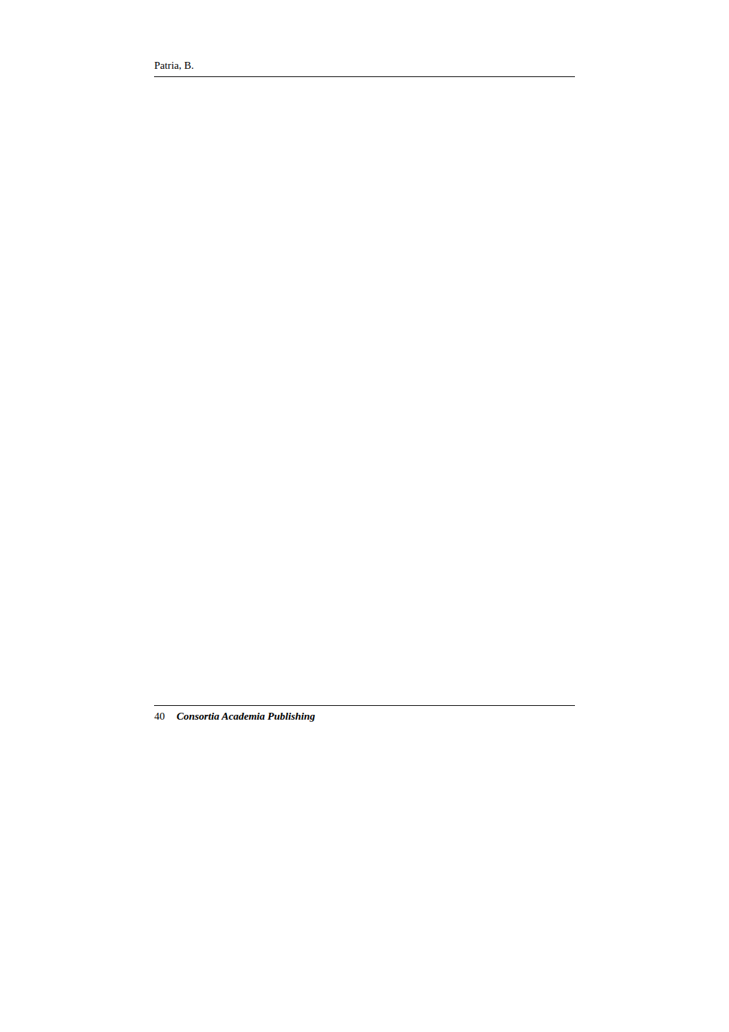Patria, B.
40 Consortia Academia Publishing